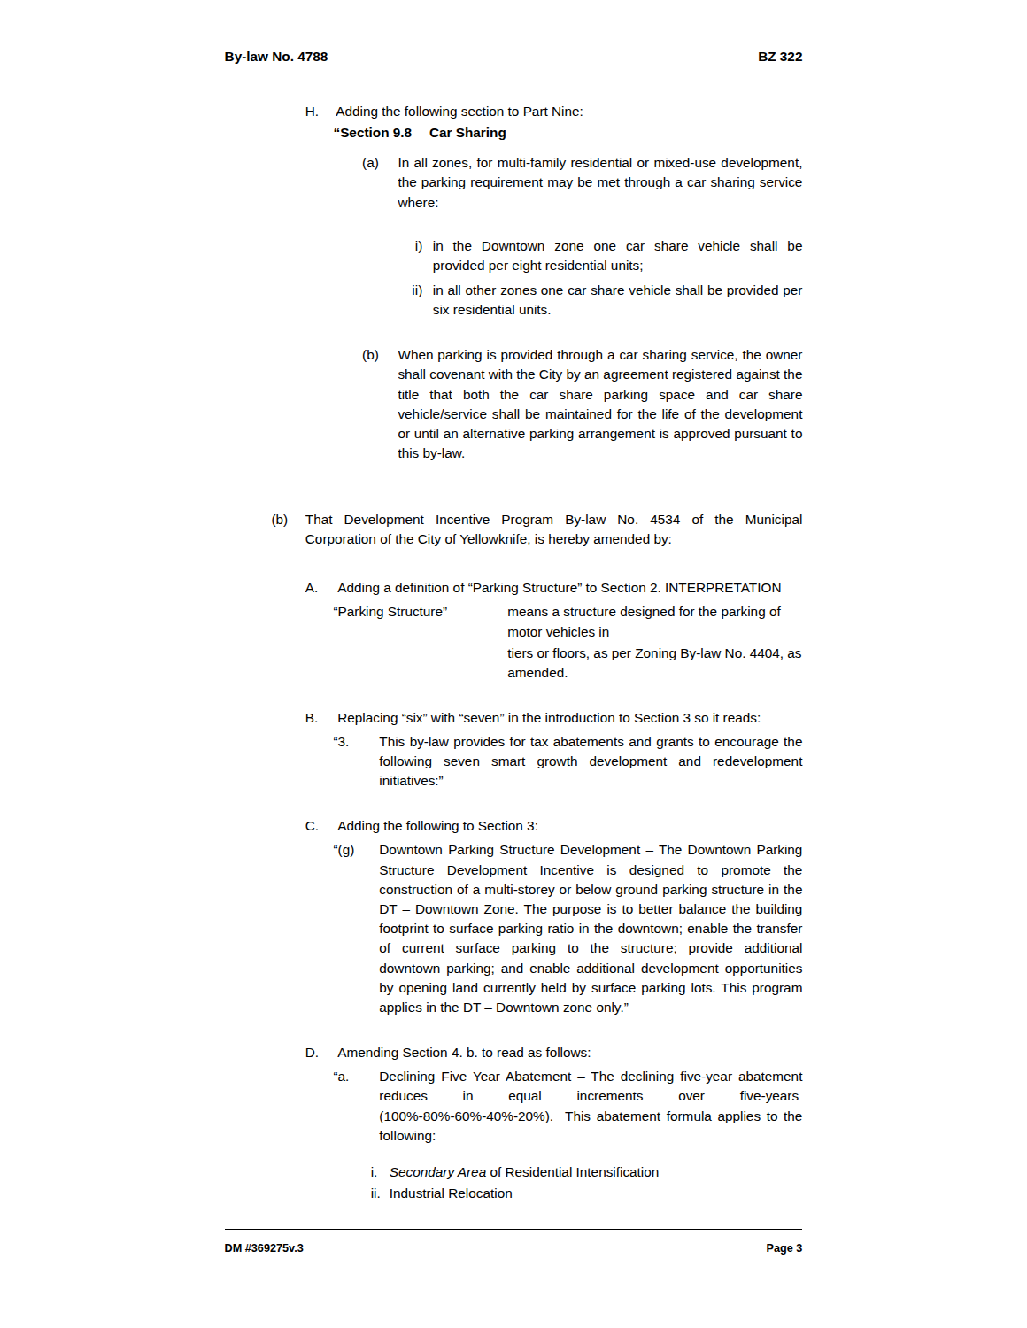By-law No. 4788 BZ 322
H. Adding the following section to Part Nine:
“Section 9.8 Car Sharing
(a) In all zones, for multi-family residential or mixed-use development, the parking requirement may be met through a car sharing service where:
i) in the Downtown zone one car share vehicle shall be provided per eight residential units;
ii) in all other zones one car share vehicle shall be provided per six residential units.
(b) When parking is provided through a car sharing service, the owner shall covenant with the City by an agreement registered against the title that both the car share parking space and car share vehicle/service shall be maintained for the life of the development or until an alternative parking arrangement is approved pursuant to this by-law.
(b) That Development Incentive Program By-law No. 4534 of the Municipal Corporation of the City of Yellowknife, is hereby amended by:
A. Adding a definition of “Parking Structure” to Section 2. INTERPRETATION
“Parking Structure” means a structure designed for the parking of motor vehicles in
tiers or floors, as per Zoning By-law No. 4404, as amended.
B. Replacing “six” with “seven” in the introduction to Section 3 so it reads:
“3. This by-law provides for tax abatements and grants to encourage the following seven smart growth development and redevelopment initiatives:”
C. Adding the following to Section 3:
“(g) Downtown Parking Structure Development – The Downtown Parking Structure Development Incentive is designed to promote the construction of a multi-storey or below ground parking structure in the DT – Downtown Zone. The purpose is to better balance the building footprint to surface parking ratio in the downtown; enable the transfer of current surface parking to the structure; provide additional downtown parking; and enable additional development opportunities by opening land currently held by surface parking lots. This program applies in the DT – Downtown zone only.”
D. Amending Section 4. b. to read as follows:
“a. Declining Five Year Abatement – The declining five-year abatement reduces in equal increments over five-years (100%-80%-60%-40%-20%). This abatement formula applies to the following:
i. Secondary Area of Residential Intensification
ii. Industrial Relocation
DM #369275v.3 Page 3